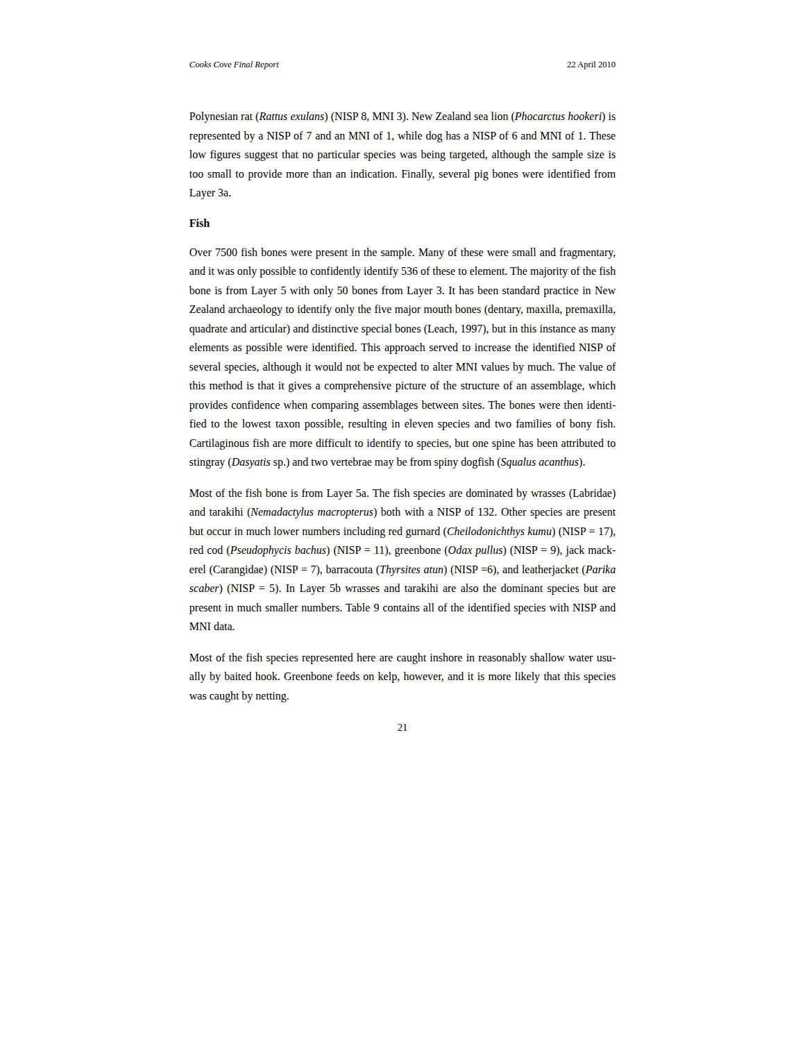Cooks Cove Final Report 22 April 2010
Polynesian rat (Rattus exulans) (NISP 8, MNI 3). New Zealand sea lion (Phocarctus hookeri) is represented by a NISP of 7 and an MNI of 1, while dog has a NISP of 6 and MNI of 1. These low figures suggest that no particular species was being targeted, although the sample size is too small to provide more than an indication. Finally, several pig bones were identified from Layer 3a.
Fish
Over 7500 fish bones were present in the sample. Many of these were small and fragmentary, and it was only possible to confidently identify 536 of these to element. The majority of the fish bone is from Layer 5 with only 50 bones from Layer 3. It has been standard practice in New Zealand archaeology to identify only the five major mouth bones (dentary, maxilla, premaxilla, quadrate and articular) and distinctive special bones (Leach, 1997), but in this instance as many elements as possible were identified. This approach served to increase the identified NISP of several species, although it would not be expected to alter MNI values by much. The value of this method is that it gives a comprehensive picture of the structure of an assemblage, which provides confidence when comparing assemblages between sites. The bones were then identified to the lowest taxon possible, resulting in eleven species and two families of bony fish. Cartilaginous fish are more difficult to identify to species, but one spine has been attributed to stingray (Dasyatis sp.) and two vertebrae may be from spiny dogfish (Squalus acanthus).
Most of the fish bone is from Layer 5a. The fish species are dominated by wrasses (Labridae) and tarakihi (Nemadactylus macropterus) both with a NISP of 132. Other species are present but occur in much lower numbers including red gurnard (Cheilodonichthys kumu) (NISP = 17), red cod (Pseudophycis bachus) (NISP = 11), greenbone (Odax pullus) (NISP = 9), jack mackerel (Carangidae) (NISP = 7), barracouta (Thyrsites atun) (NISP =6), and leatherjacket (Parika scaber) (NISP = 5). In Layer 5b wrasses and tarakihi are also the dominant species but are present in much smaller numbers. Table 9 contains all of the identified species with NISP and MNI data.
Most of the fish species represented here are caught inshore in reasonably shallow water usually by baited hook. Greenbone feeds on kelp, however, and it is more likely that this species was caught by netting.
21